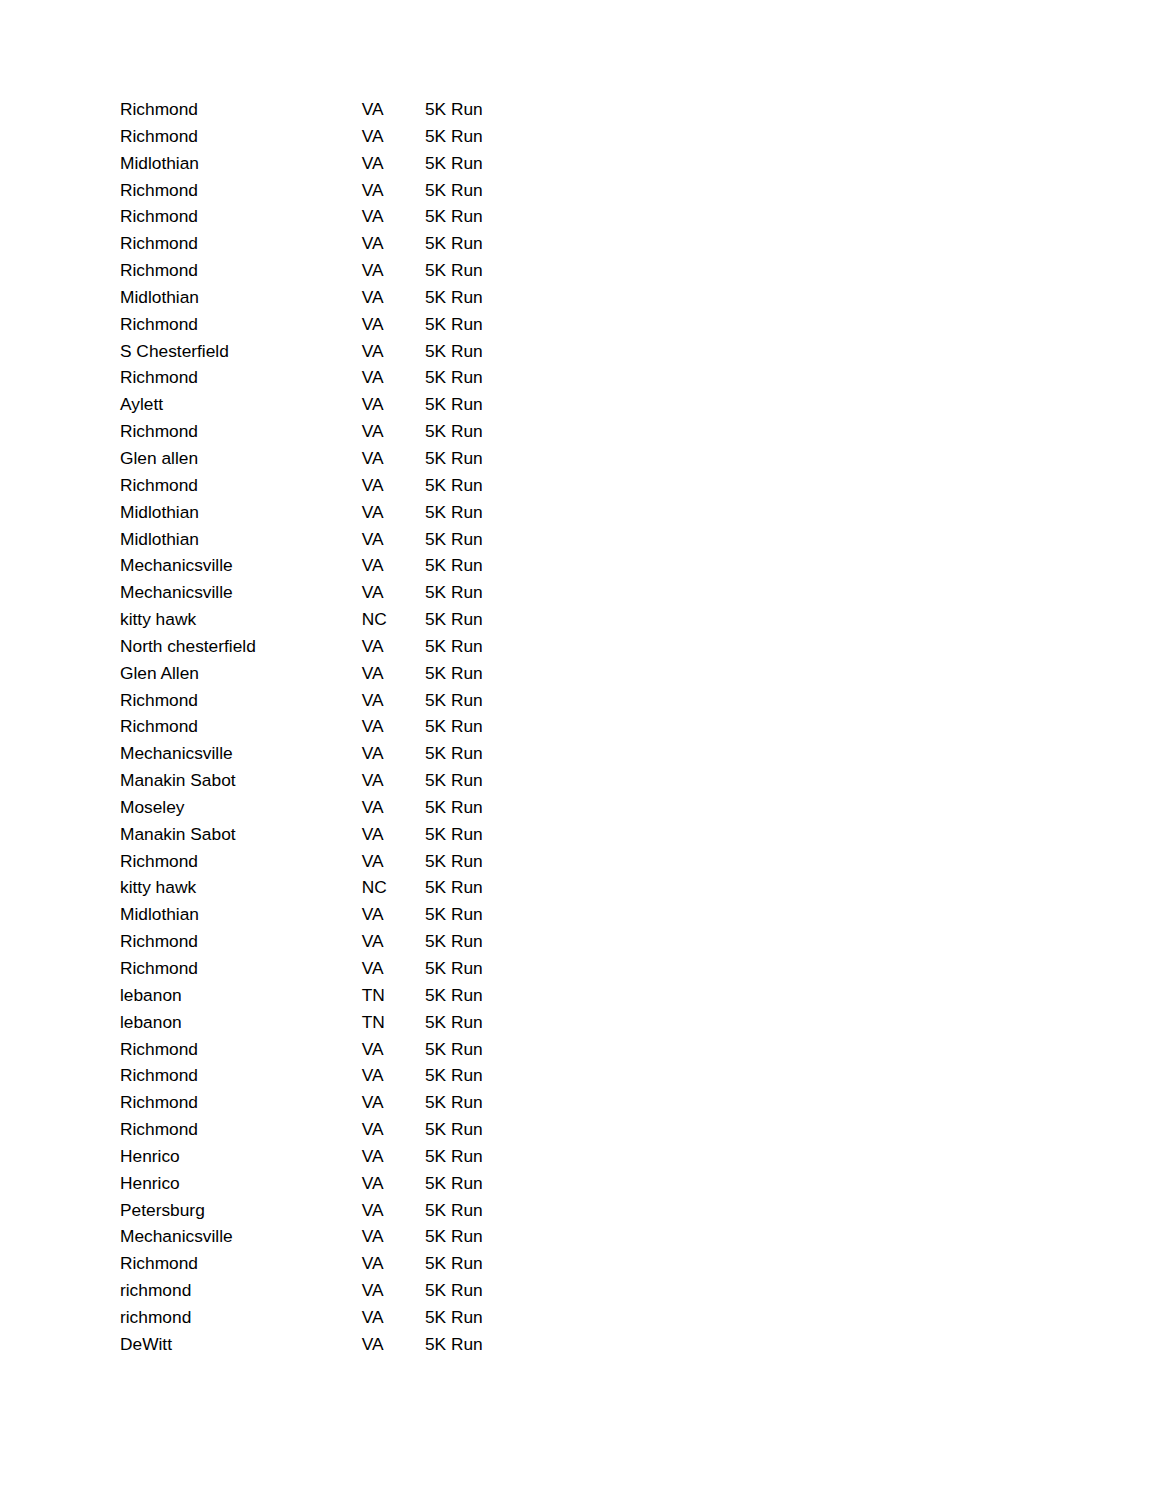| Richmond | VA | 5K Run |
| Richmond | VA | 5K Run |
| Midlothian | VA | 5K Run |
| Richmond | VA | 5K Run |
| Richmond | VA | 5K Run |
| Richmond | VA | 5K Run |
| Richmond | VA | 5K Run |
| Midlothian | VA | 5K Run |
| Richmond | VA | 5K Run |
| S Chesterfield | VA | 5K Run |
| Richmond | VA | 5K Run |
| Aylett | VA | 5K Run |
| Richmond | VA | 5K Run |
| Glen allen | VA | 5K Run |
| Richmond | VA | 5K Run |
| Midlothian | VA | 5K Run |
| Midlothian | VA | 5K Run |
| Mechanicsville | VA | 5K Run |
| Mechanicsville | VA | 5K Run |
| kitty hawk | NC | 5K Run |
| North chesterfield | VA | 5K Run |
| Glen Allen | VA | 5K Run |
| Richmond | VA | 5K Run |
| Richmond | VA | 5K Run |
| Mechanicsville | VA | 5K Run |
| Manakin Sabot | VA | 5K Run |
| Moseley | VA | 5K Run |
| Manakin Sabot | VA | 5K Run |
| Richmond | VA | 5K Run |
| kitty hawk | NC | 5K Run |
| Midlothian | VA | 5K Run |
| Richmond | VA | 5K Run |
| Richmond | VA | 5K Run |
| lebanon | TN | 5K Run |
| lebanon | TN | 5K Run |
| Richmond | VA | 5K Run |
| Richmond | VA | 5K Run |
| Richmond | VA | 5K Run |
| Richmond | VA | 5K Run |
| Henrico | VA | 5K Run |
| Henrico | VA | 5K Run |
| Petersburg | VA | 5K Run |
| Mechanicsville | VA | 5K Run |
| Richmond | VA | 5K Run |
| richmond | VA | 5K Run |
| richmond | VA | 5K Run |
| DeWitt | VA | 5K Run |